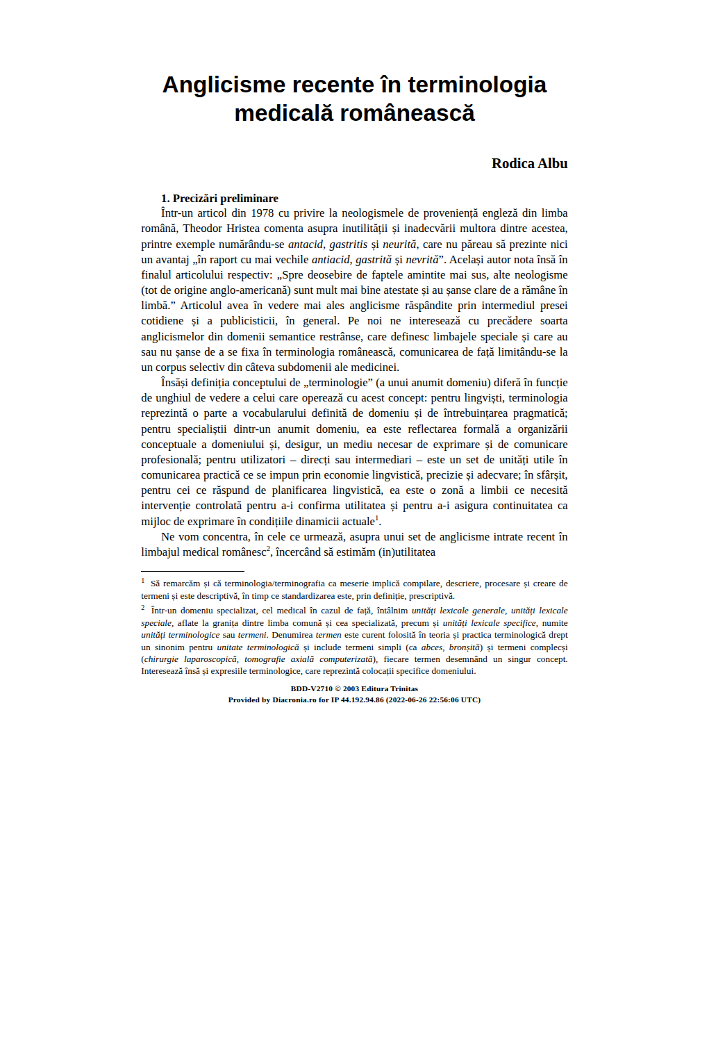Anglicisme recente în terminologia
medicală românească
Rodica Albu
1. Precizări preliminare
Într-un articol din 1978 cu privire la neologismele de proveniență engleză din limba română, Theodor Hristea comenta asupra inutilității și inadecvării multora dintre acestea, printre exemple numărându-se antacid, gastritis și neurită, care nu păreau să prezinte nici un avantaj „în raport cu mai vechile antiacid, gastrită și nevrită”. Același autor nota însă în finalul articolului respectiv: „Spre deosebire de faptele amintite mai sus, alte neologisme (tot de origine anglo-americană) sunt mult mai bine atestate și au șanse clare de a rămâne în limbă.” Articolul avea în vedere mai ales anglicisme răspândite prin intermediul presei cotidiene și a publicisticii, în general. Pe noi ne interesează cu precădere soarta anglicismelor din domenii semantice restrânse, care definesc limbajele speciale și care au sau nu șanse de a se fixa în terminologia românească, comunicarea de față limitându-se la un corpus selectiv din câteva subdomenii ale medicinei.
Însăși definiția conceptului de „terminologie” (a unui anumit domeniu) diferă în funcție de unghiul de vedere a celui care operează cu acest concept: pentru lingviști, terminologia reprezintă o parte a vocabularului definită de domeniu și de întrebuințarea pragmatică; pentru specialiștii dintr-un anumit domeniu, ea este reflectarea formală a organizării conceptuale a domeniului și, desigur, un mediu necesar de exprimare și de comunicare profesională; pentru utilizatori – direcți sau intermediari – este un set de unități utile în comunicarea practică ce se impun prin economie lingvistică, precizie și adecvare; în sfârșit, pentru cei ce răspund de planificarea lingvistică, ea este o zonă a limbii ce necesită intervenție controlată pentru a-i confirma utilitatea și pentru a-i asigura continuitatea ca mijloc de exprimare în condițiile dinamicii actuale1.
Ne vom concentra, în cele ce urmează, asupra unui set de anglicisme intrate recent în limbajul medical românesc2, încercând să estimăm (in)utilitatea
1 Să remarcăm și că terminologia/terminografia ca meserie implică compilare, descriere, procesare și creare de termeni și este descriptivă, în timp ce standardizarea este, prin definiție, prescriptivă.
2 Într-un domeniu specializat, cel medical în cazul de față, întâlnim unități lexicale generale, unități lexicale speciale, aflate la granița dintre limba comună și cea specializată, precum și unități lexicale specifice, numite unități terminologice sau termeni. Denumirea termen este curent folosită în teoria și practica terminologică drept un sinonim pentru unitate terminologică și include termeni simpli (ca abces, bronșită) și termeni complecși (chirurgie laparoscopică, tomografie axială computerizată), fiecare termen desemnând un singur concept. Interesează însă și expresiile terminologice, care reprezintă colocații specifice domeniului.
BDD-V2710 © 2003 Editura Trinitas
Provided by Diacronia.ro for IP 44.192.94.86 (2022-06-26 22:56:06 UTC)